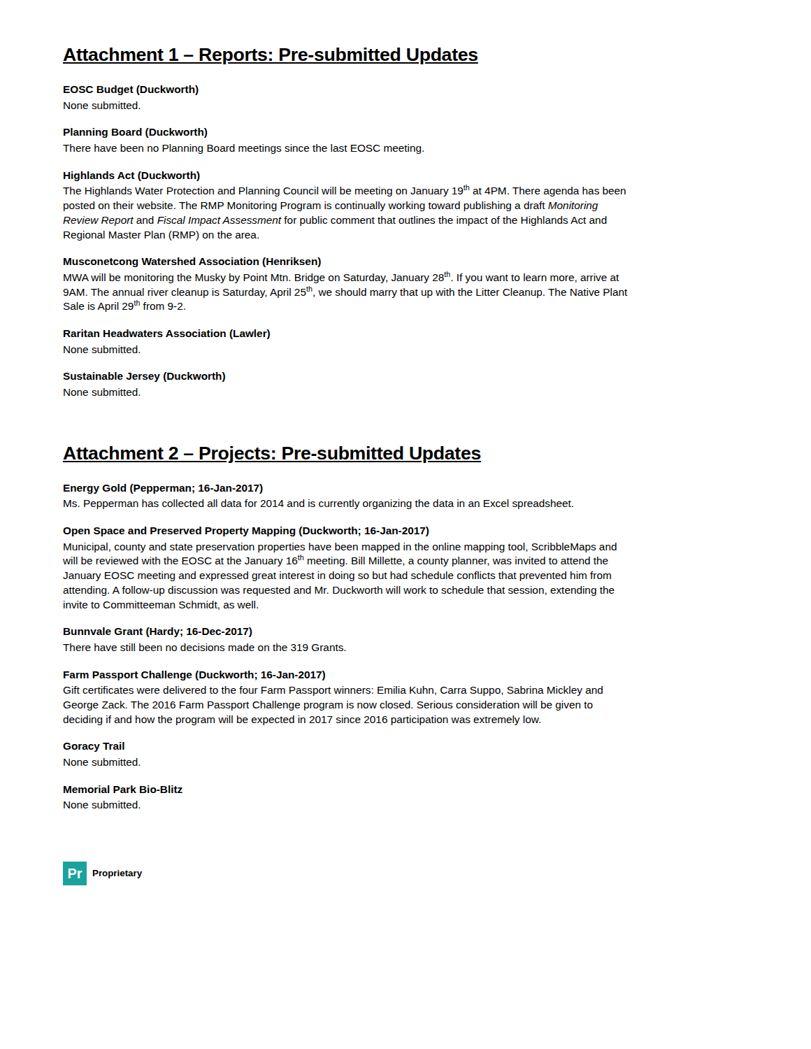Attachment 1 – Reports: Pre-submitted Updates
EOSC Budget (Duckworth)
None submitted.
Planning Board (Duckworth)
There have been no Planning Board meetings since the last EOSC meeting.
Highlands Act (Duckworth)
The Highlands Water Protection and Planning Council will be meeting on January 19th at 4PM. There agenda has been posted on their website. The RMP Monitoring Program is continually working toward publishing a draft Monitoring Review Report and Fiscal Impact Assessment for public comment that outlines the impact of the Highlands Act and Regional Master Plan (RMP) on the area.
Musconetcong Watershed Association (Henriksen)
MWA will be monitoring the Musky by Point Mtn. Bridge on Saturday, January 28th. If you want to learn more, arrive at 9AM. The annual river cleanup is Saturday, April 25th, we should marry that up with the Litter Cleanup. The Native Plant Sale is April 29th from 9-2.
Raritan Headwaters Association (Lawler)
None submitted.
Sustainable Jersey (Duckworth)
None submitted.
Attachment 2 – Projects: Pre-submitted Updates
Energy Gold (Pepperman; 16-Jan-2017)
Ms. Pepperman has collected all data for 2014 and is currently organizing the data in an Excel spreadsheet.
Open Space and Preserved Property Mapping (Duckworth; 16-Jan-2017)
Municipal, county and state preservation properties have been mapped in the online mapping tool, ScribbleMaps and will be reviewed with the EOSC at the January 16th meeting. Bill Millette, a county planner, was invited to attend the January EOSC meeting and expressed great interest in doing so but had schedule conflicts that prevented him from attending. A follow-up discussion was requested and Mr. Duckworth will work to schedule that session, extending the invite to Committeeman Schmidt, as well.
Bunnvale Grant (Hardy; 16-Dec-2017)
There have still been no decisions made on the 319 Grants.
Farm Passport Challenge (Duckworth; 16-Jan-2017)
Gift certificates were delivered to the four Farm Passport winners: Emilia Kuhn, Carra Suppo, Sabrina Mickley and George Zack. The 2016 Farm Passport Challenge program is now closed. Serious consideration will be given to deciding if and how the program will be expected in 2017 since 2016 participation was extremely low.
Goracy Trail
None submitted.
Memorial Park Bio-Blitz
None submitted.
Pr
Proprietary